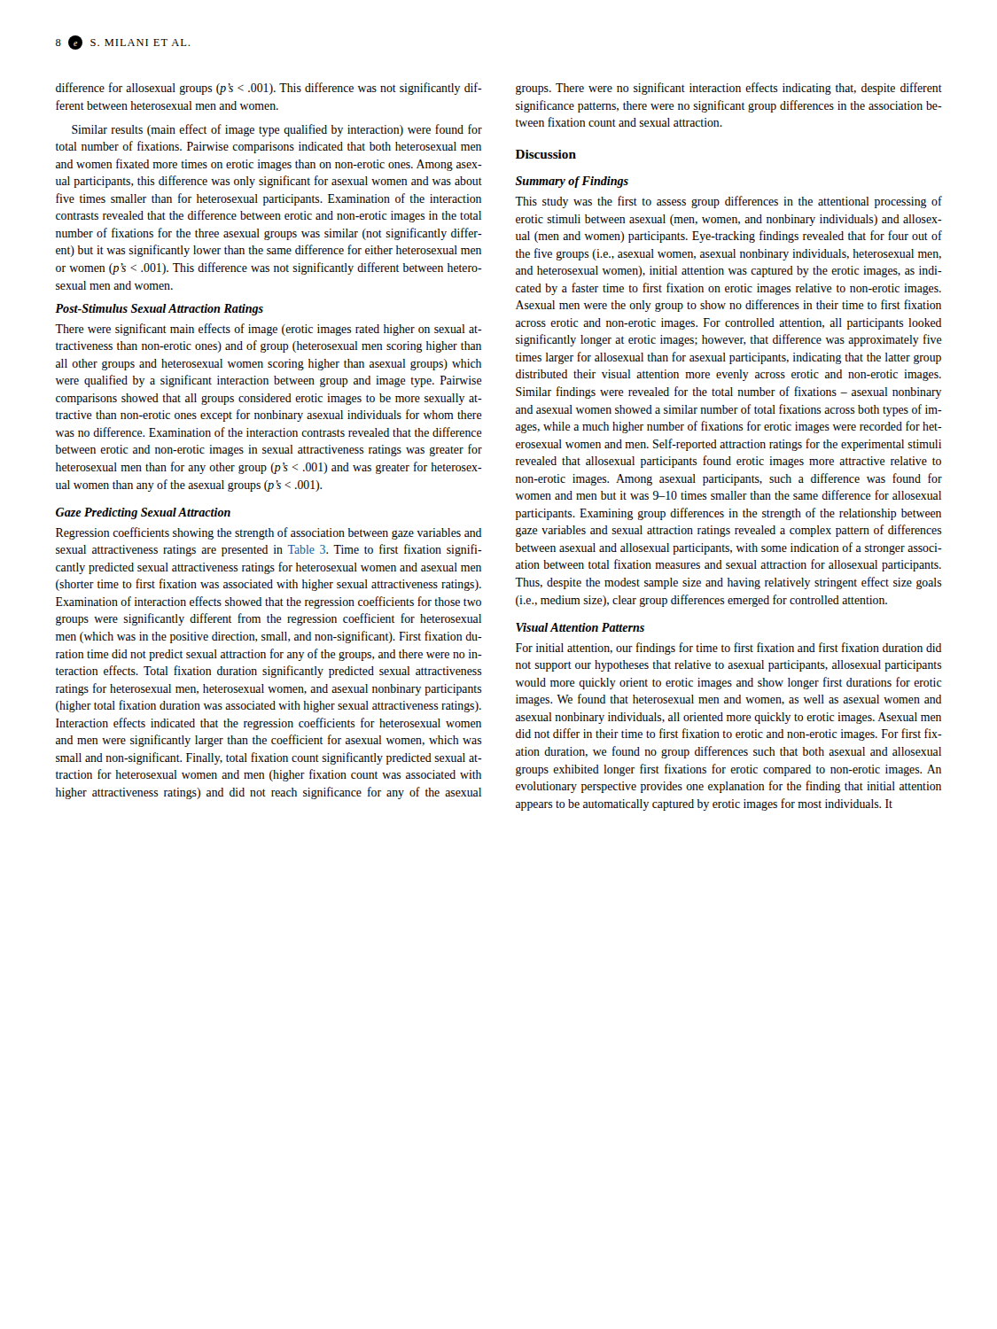8 e S. MILANI ET AL.
difference for allosexual groups (p’s < .001). This difference was not significantly different between heterosexual men and women.
Similar results (main effect of image type qualified by interaction) were found for total number of fixations. Pairwise comparisons indicated that both heterosexual men and women fixated more times on erotic images than on non-erotic ones. Among asexual participants, this difference was only significant for asexual women and was about five times smaller than for heterosexual participants. Examination of the interaction contrasts revealed that the difference between erotic and non-erotic images in the total number of fixations for the three asexual groups was similar (not significantly different) but it was significantly lower than the same difference for either heterosexual men or women (p’s < .001). This difference was not significantly different between heterosexual men and women.
Post-Stimulus Sexual Attraction Ratings
There were significant main effects of image (erotic images rated higher on sexual attractiveness than non-erotic ones) and of group (heterosexual men scoring higher than all other groups and heterosexual women scoring higher than asexual groups) which were qualified by a significant interaction between group and image type. Pairwise comparisons showed that all groups considered erotic images to be more sexually attractive than non-erotic ones except for nonbinary asexual individuals for whom there was no difference. Examination of the interaction contrasts revealed that the difference between erotic and non-erotic images in sexual attractiveness ratings was greater for heterosexual men than for any other group (p’s < .001) and was greater for heterosexual women than any of the asexual groups (p’s < .001).
Gaze Predicting Sexual Attraction
Regression coefficients showing the strength of association between gaze variables and sexual attractiveness ratings are presented in Table 3. Time to first fixation significantly predicted sexual attractiveness ratings for heterosexual women and asexual men (shorter time to first fixation was associated with higher sexual attractiveness ratings). Examination of interaction effects showed that the regression coefficients for those two groups were significantly different from the regression coefficient for heterosexual men (which was in the positive direction, small, and non-significant). First fixation duration time did not predict sexual attraction for any of the groups, and there were no interaction effects. Total fixation duration significantly predicted sexual attractiveness ratings for heterosexual men, heterosexual women, and asexual nonbinary participants (higher total fixation duration was associated with higher sexual attractiveness ratings). Interaction effects indicated that the regression coefficients for heterosexual women and men were significantly larger than the coefficient for asexual women, which was small and non-significant. Finally, total fixation count significantly predicted sexual attraction for heterosexual women and men (higher fixation count was associated with higher attractiveness ratings) and did not reach significance for any of the asexual groups. There were no significant interaction effects indicating that, despite different significance patterns, there were no significant group differences in the association between fixation count and sexual attraction.
Discussion
Summary of Findings
This study was the first to assess group differences in the attentional processing of erotic stimuli between asexual (men, women, and nonbinary individuals) and allosexual (men and women) participants. Eye-tracking findings revealed that for four out of the five groups (i.e., asexual women, asexual nonbinary individuals, heterosexual men, and heterosexual women), initial attention was captured by the erotic images, as indicated by a faster time to first fixation on erotic images relative to non-erotic images. Asexual men were the only group to show no differences in their time to first fixation across erotic and non-erotic images. For controlled attention, all participants looked significantly longer at erotic images; however, that difference was approximately five times larger for allosexual than for asexual participants, indicating that the latter group distributed their visual attention more evenly across erotic and non-erotic images. Similar findings were revealed for the total number of fixations – asexual nonbinary and asexual women showed a similar number of total fixations across both types of images, while a much higher number of fixations for erotic images were recorded for heterosexual women and men. Self-reported attraction ratings for the experimental stimuli revealed that allosexual participants found erotic images more attractive relative to non-erotic images. Among asexual participants, such a difference was found for women and men but it was 9–10 times smaller than the same difference for allosexual participants. Examining group differences in the strength of the relationship between gaze variables and sexual attraction ratings revealed a complex pattern of differences between asexual and allosexual participants, with some indication of a stronger association between total fixation measures and sexual attraction for allosexual participants. Thus, despite the modest sample size and having relatively stringent effect size goals (i.e., medium size), clear group differences emerged for controlled attention.
Visual Attention Patterns
For initial attention, our findings for time to first fixation and first fixation duration did not support our hypotheses that relative to asexual participants, allosexual participants would more quickly orient to erotic images and show longer first durations for erotic images. We found that heterosexual men and women, as well as asexual women and asexual nonbinary individuals, all oriented more quickly to erotic images. Asexual men did not differ in their time to first fixation to erotic and non-erotic images. For first fixation duration, we found no group differences such that both asexual and allosexual groups exhibited longer first fixations for erotic compared to non-erotic images. An evolutionary perspective provides one explanation for the finding that initial attention appears to be automatically captured by erotic images for most individuals. It